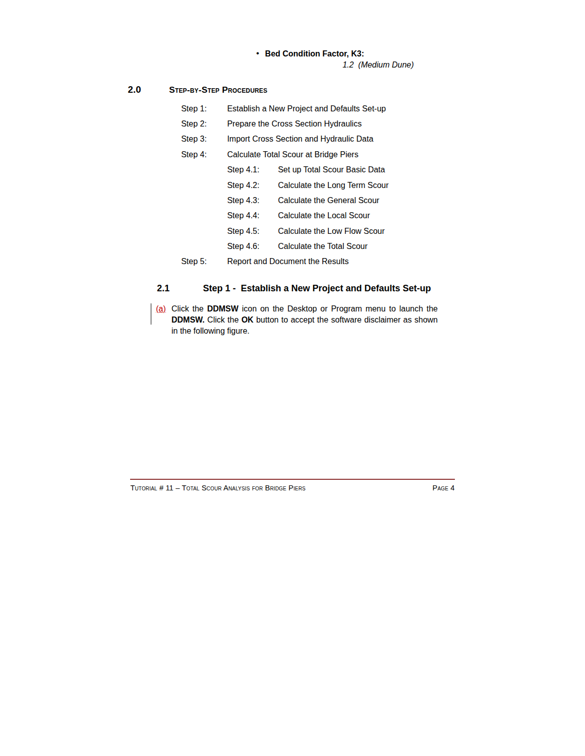Bed Condition Factor, K3: 1.2 (Medium Dune)
2.0
Step-by-Step Procedures
Step 1:
Establish a New Project and Defaults Set-up
Step 2:
Prepare the Cross Section Hydraulics
Step 3:
Import Cross Section and Hydraulic Data
Step 4:
Calculate Total Scour at Bridge Piers
Step 4.1:
Set up Total Scour Basic Data
Step 4.2:
Calculate the Long Term Scour
Step 4.3:
Calculate the General Scour
Step 4.4:
Calculate the Local Scour
Step 4.5:
Calculate the Low Flow Scour
Step 4.6:
Calculate the Total Scour
Step 5:
Report and Document the Results
2.1
Step 1 - Establish a New Project and Defaults Set-up
(a) Click the DDMSW icon on the Desktop or Program menu to launch the DDMSW. Click the OK button to accept the software disclaimer as shown in the following figure.
Tutorial # 11 – Total Scour Analysis for Bridge Piers
Page 4